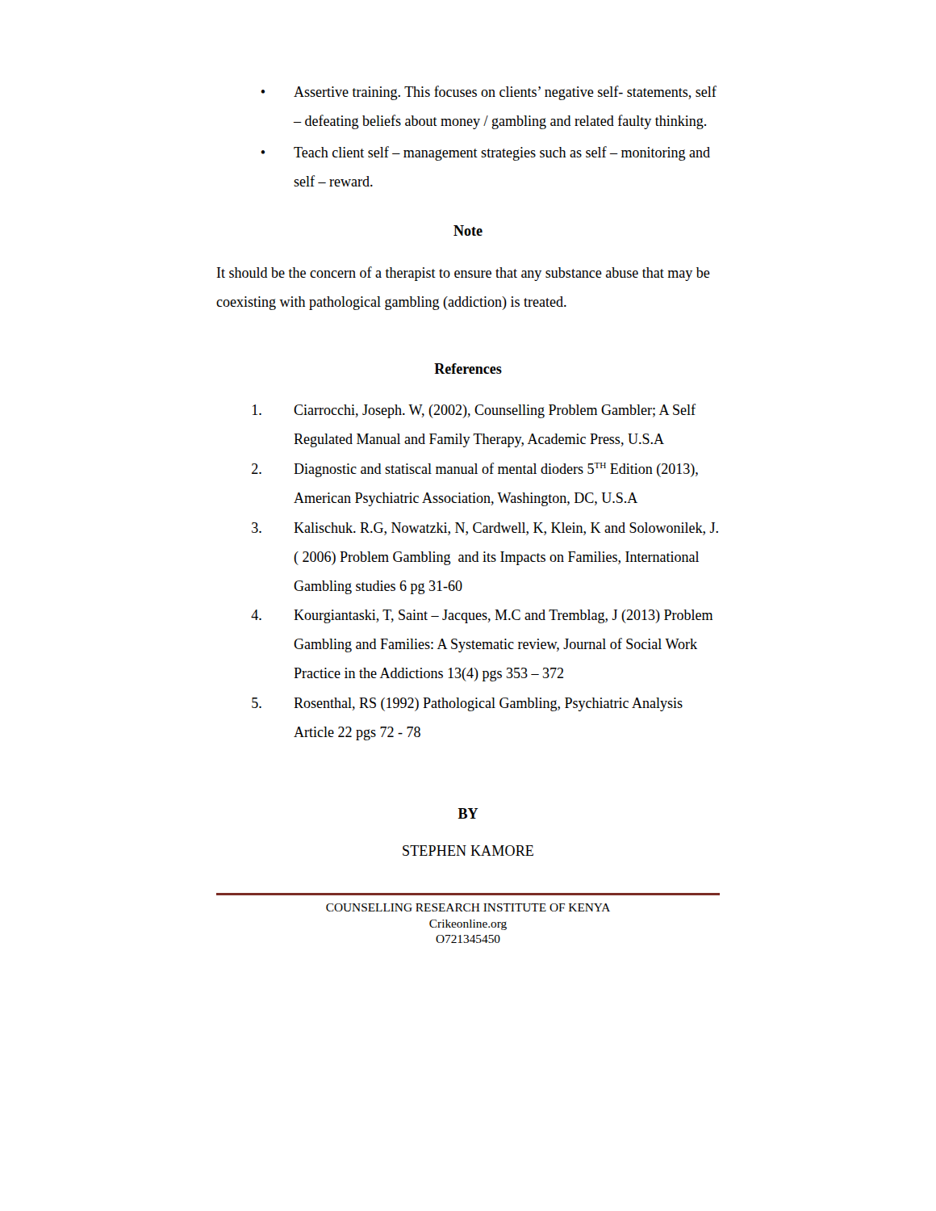Assertive training. This focuses on clients’ negative self- statements, self – defeating beliefs about money / gambling and related faulty thinking.
Teach client self – management strategies such as self – monitoring and self – reward.
Note
It should be the concern of a therapist to ensure that any substance abuse that may be coexisting with pathological gambling (addiction) is treated.
References
Ciarrocchi, Joseph. W, (2002), Counselling Problem Gambler; A Self Regulated Manual and Family Therapy, Academic Press, U.S.A
Diagnostic and statiscal manual of mental dioders 5TH Edition (2013), American Psychiatric Association, Washington, DC, U.S.A
Kalischuk. R.G, Nowatzki, N, Cardwell, K, Klein, K and Solowonilek, J. ( 2006) Problem Gambling and its Impacts on Families, International Gambling studies 6 pg 31-60
Kourgiantaski, T, Saint – Jacques, M.C and Tremblag, J (2013) Problem Gambling and Families: A Systematic review, Journal of Social Work Practice in the Addictions 13(4) pgs 353 – 372
Rosenthal, RS (1992) Pathological Gambling, Psychiatric Analysis Article 22 pgs 72 - 78
BY
STEPHEN KAMORE
COUNSELLING RESEARCH INSTITUTE OF KENYA
Crikeonline.org
O721345450